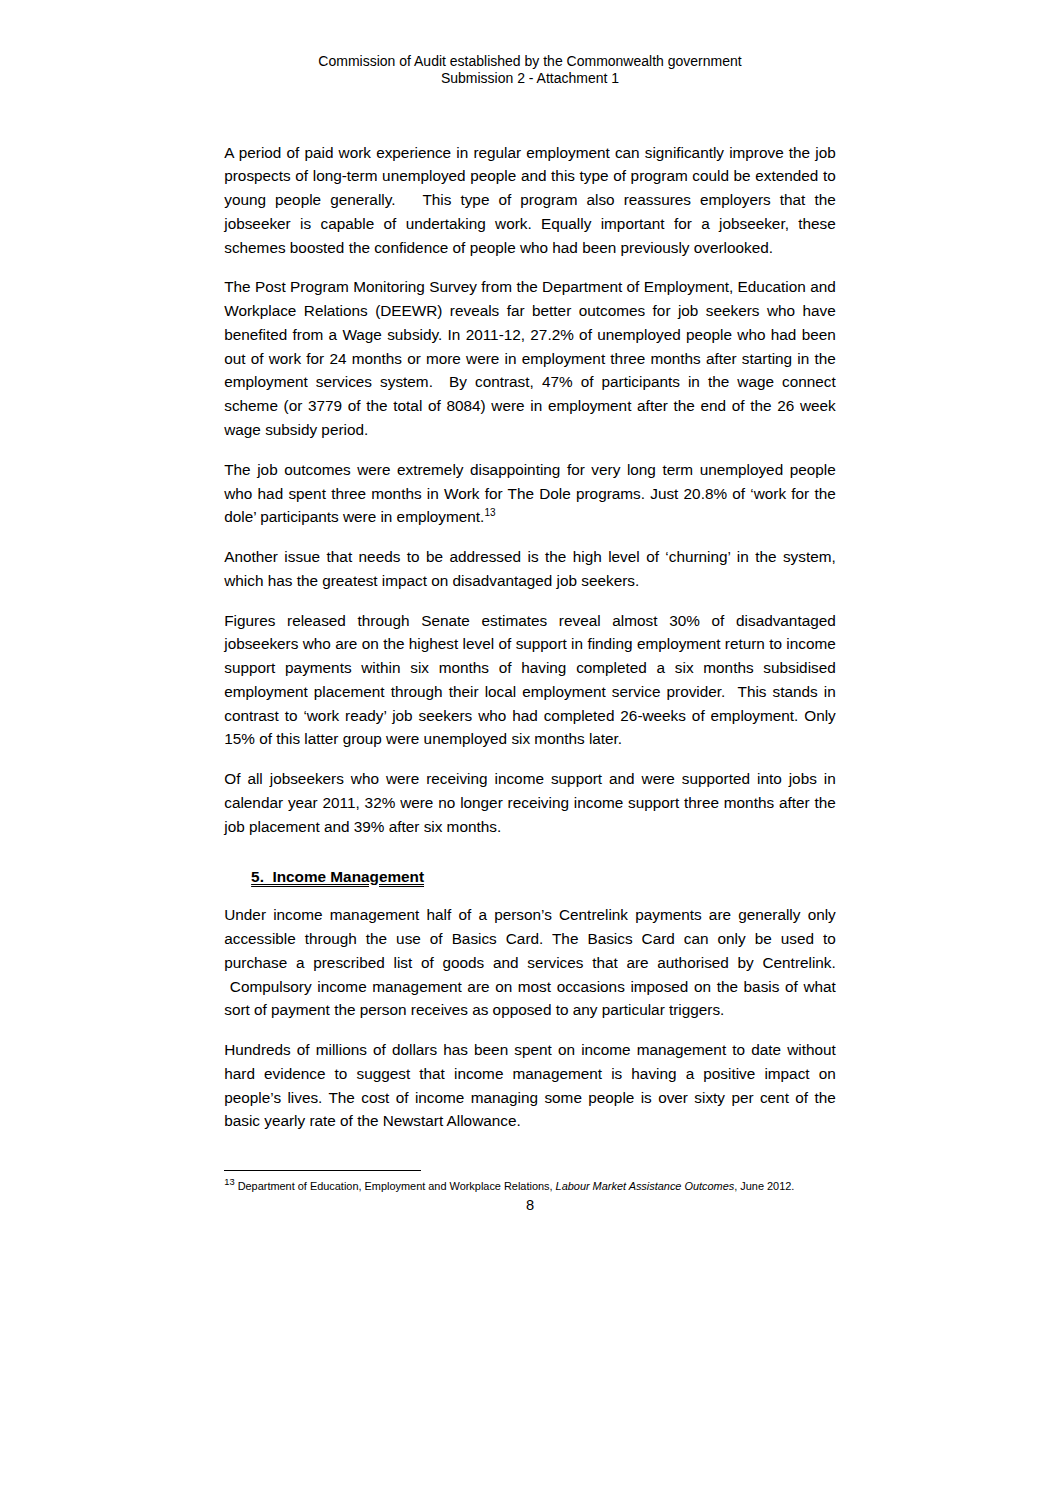Commission of Audit established by the Commonwealth government
Submission 2 - Attachment 1
A period of paid work experience in regular employment can significantly improve the job prospects of long-term unemployed people and this type of program could be extended to young people generally. This type of program also reassures employers that the jobseeker is capable of undertaking work. Equally important for a jobseeker, these schemes boosted the confidence of people who had been previously overlooked.
The Post Program Monitoring Survey from the Department of Employment, Education and Workplace Relations (DEEWR) reveals far better outcomes for job seekers who have benefited from a Wage subsidy. In 2011-12, 27.2% of unemployed people who had been out of work for 24 months or more were in employment three months after starting in the employment services system. By contrast, 47% of participants in the wage connect scheme (or 3779 of the total of 8084) were in employment after the end of the 26 week wage subsidy period.
The job outcomes were extremely disappointing for very long term unemployed people who had spent three months in Work for The Dole programs. Just 20.8% of ‘work for the dole’ participants were in employment.13
Another issue that needs to be addressed is the high level of ‘churning’ in the system, which has the greatest impact on disadvantaged job seekers.
Figures released through Senate estimates reveal almost 30% of disadvantaged jobseekers who are on the highest level of support in finding employment return to income support payments within six months of having completed a six months subsidised employment placement through their local employment service provider. This stands in contrast to ‘work ready’ job seekers who had completed 26-weeks of employment. Only 15% of this latter group were unemployed six months later.
Of all jobseekers who were receiving income support and were supported into jobs in calendar year 2011, 32% were no longer receiving income support three months after the job placement and 39% after six months.
5. Income Management
Under income management half of a person’s Centrelink payments are generally only accessible through the use of Basics Card. The Basics Card can only be used to purchase a prescribed list of goods and services that are authorised by Centrelink. Compulsory income management are on most occasions imposed on the basis of what sort of payment the person receives as opposed to any particular triggers.
Hundreds of millions of dollars has been spent on income management to date without hard evidence to suggest that income management is having a positive impact on people’s lives. The cost of income managing some people is over sixty per cent of the basic yearly rate of the Newstart Allowance.
13 Department of Education, Employment and Workplace Relations, Labour Market Assistance Outcomes, June 2012.
8